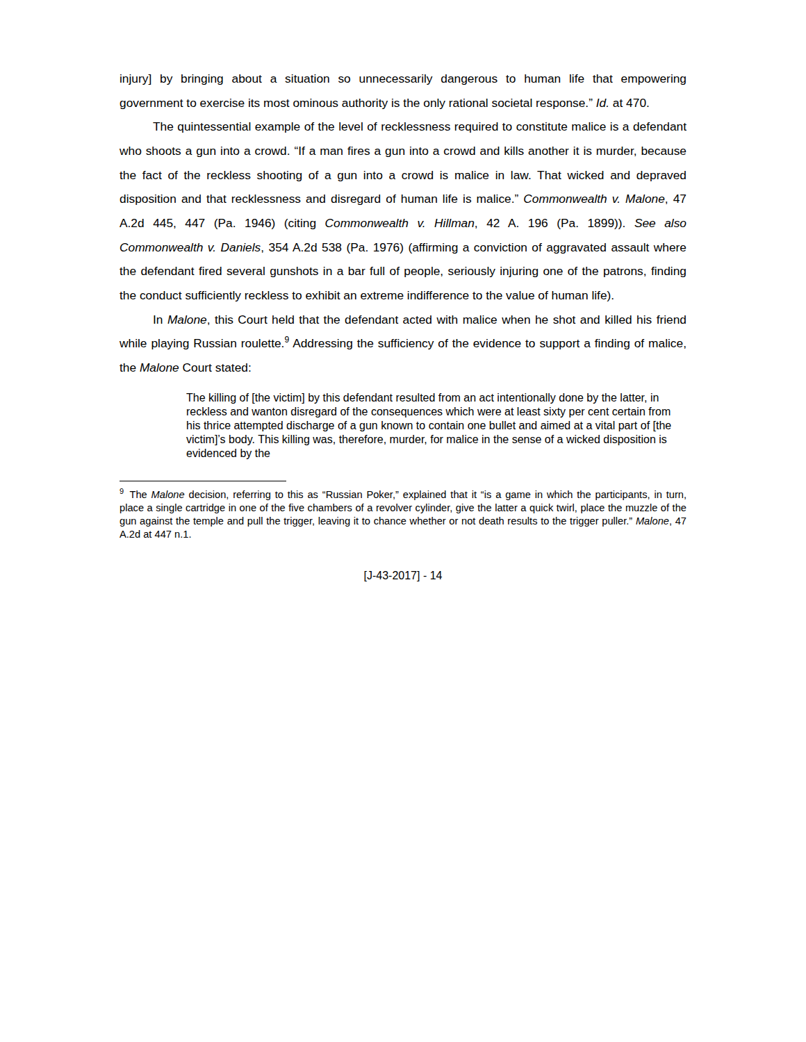injury] by bringing about a situation so unnecessarily dangerous to human life that empowering government to exercise its most ominous authority is the only rational societal response.” Id. at 470.
The quintessential example of the level of recklessness required to constitute malice is a defendant who shoots a gun into a crowd. “If a man fires a gun into a crowd and kills another it is murder, because the fact of the reckless shooting of a gun into a crowd is malice in law. That wicked and depraved disposition and that recklessness and disregard of human life is malice.” Commonwealth v. Malone, 47 A.2d 445, 447 (Pa. 1946) (citing Commonwealth v. Hillman, 42 A. 196 (Pa. 1899)). See also Commonwealth v. Daniels, 354 A.2d 538 (Pa. 1976) (affirming a conviction of aggravated assault where the defendant fired several gunshots in a bar full of people, seriously injuring one of the patrons, finding the conduct sufficiently reckless to exhibit an extreme indifference to the value of human life).
In Malone, this Court held that the defendant acted with malice when he shot and killed his friend while playing Russian roulette.9 Addressing the sufficiency of the evidence to support a finding of malice, the Malone Court stated:
The killing of [the victim] by this defendant resulted from an act intentionally done by the latter, in reckless and wanton disregard of the consequences which were at least sixty per cent certain from his thrice attempted discharge of a gun known to contain one bullet and aimed at a vital part of [the victim]’s body. This killing was, therefore, murder, for malice in the sense of a wicked disposition is evidenced by the
9 The Malone decision, referring to this as “Russian Poker,” explained that it “is a game in which the participants, in turn, place a single cartridge in one of the five chambers of a revolver cylinder, give the latter a quick twirl, place the muzzle of the gun against the temple and pull the trigger, leaving it to chance whether or not death results to the trigger puller.” Malone, 47 A.2d at 447 n.1.
[J-43-2017] - 14